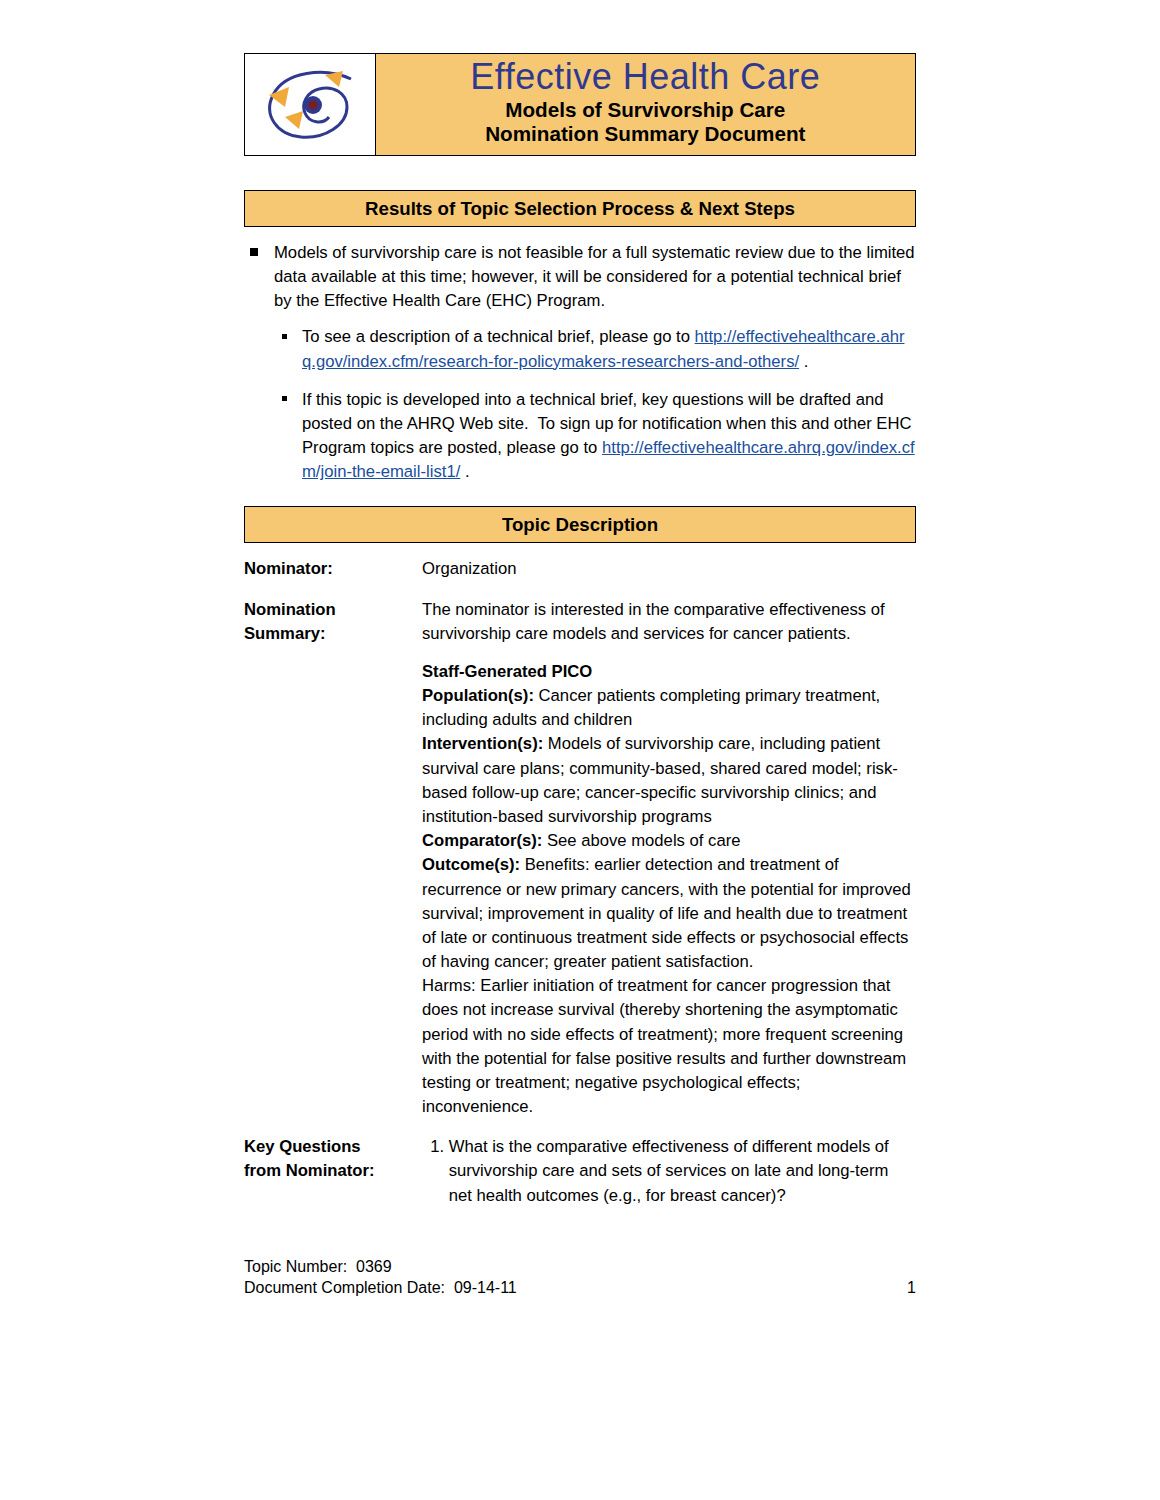Effective Health Care
Models of Survivorship Care
Nomination Summary Document
Results of Topic Selection Process & Next Steps
Models of survivorship care is not feasible for a full systematic review due to the limited data available at this time; however, it will be considered for a potential technical brief by the Effective Health Care (EHC) Program.
To see a description of a technical brief, please go to http://effectivehealthcare.ahrq.gov/index.cfm/research-for-policymakers-researchers-and-others/ .
If this topic is developed into a technical brief, key questions will be drafted and posted on the AHRQ Web site. To sign up for notification when this and other EHC Program topics are posted, please go to http://effectivehealthcare.ahrq.gov/index.cfm/join-the-email-list1/ .
Topic Description
| Nominator: | Organization |
| Nomination Summary: | The nominator is interested in the comparative effectiveness of survivorship care models and services for cancer patients. Staff-Generated PICO Population(s): Cancer patients completing primary treatment, including adults and children Intervention(s): Models of survivorship care, including patient survival care plans; community-based, shared cared model; risk-based follow-up care; cancer-specific survivorship clinics; and institution-based survivorship programs Comparator(s): See above models of care Outcome(s): Benefits: earlier detection and treatment of recurrence or new primary cancers, with the potential for improved survival; improvement in quality of life and health due to treatment of late or continuous treatment side effects or psychosocial effects of having cancer; greater patient satisfaction. Harms: Earlier initiation of treatment for cancer progression that does not increase survival (thereby shortening the asymptomatic period with no side effects of treatment); more frequent screening with the potential for false positive results and further downstream testing or treatment; negative psychological effects; inconvenience. |
| Key Questions from Nominator: | What is the comparative effectiveness of different models of survivorship care and sets of services on late and long-term net health outcomes (e.g., for breast cancer)? |
Topic Number: 0369
Document Completion Date: 09-14-11
1